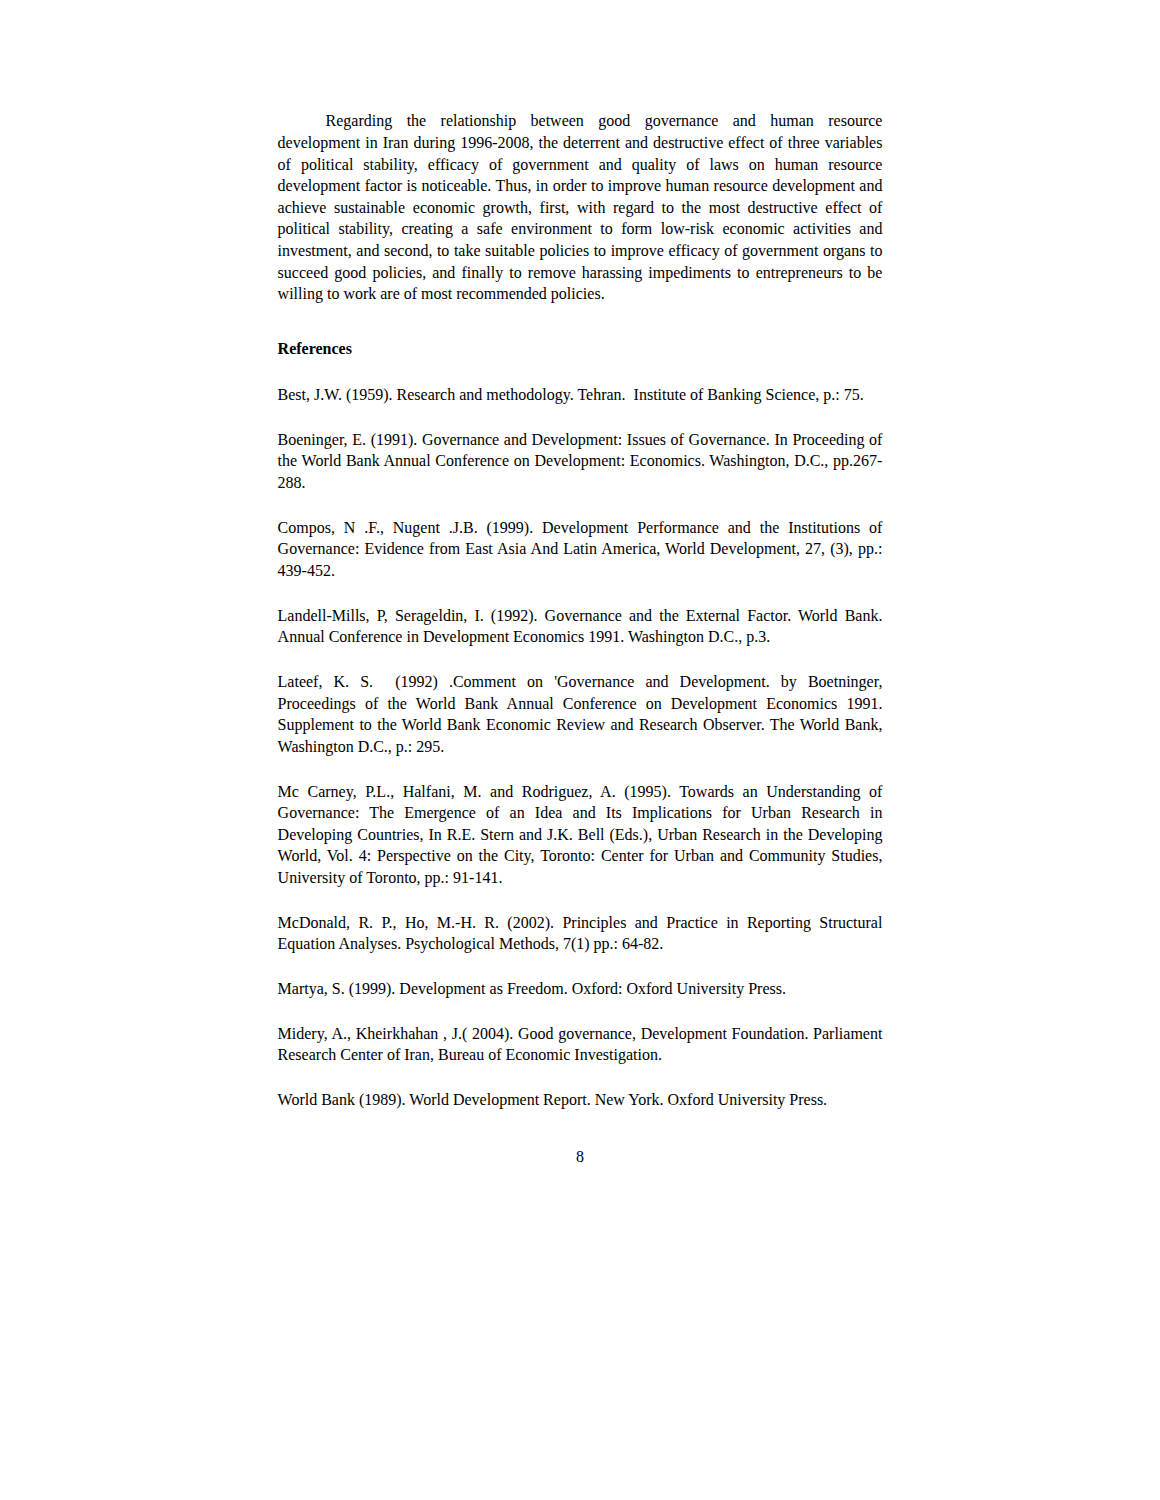Regarding the relationship between good governance and human resource development in Iran during 1996-2008, the deterrent and destructive effect of three variables of political stability, efficacy of government and quality of laws on human resource development factor is noticeable. Thus, in order to improve human resource development and achieve sustainable economic growth, first, with regard to the most destructive effect of political stability, creating a safe environment to form low-risk economic activities and investment, and second, to take suitable policies to improve efficacy of government organs to succeed good policies, and finally to remove harassing impediments to entrepreneurs to be willing to work are of most recommended policies.
References
Best, J.W. (1959). Research and methodology. Tehran. Institute of Banking Science, p.: 75.
Boeninger, E. (1991). Governance and Development: Issues of Governance. In Proceeding of the World Bank Annual Conference on Development: Economics. Washington, D.C., pp.267-288.
Compos, N .F., Nugent .J.B. (1999). Development Performance and the Institutions of Governance: Evidence from East Asia And Latin America, World Development, 27, (3), pp.: 439-452.
Landell-Mills, P, Serageldin, I. (1992). Governance and the External Factor. World Bank. Annual Conference in Development Economics 1991. Washington D.C., p.3.
Lateef, K. S. (1992) .Comment on 'Governance and Development. by Boetninger, Proceedings of the World Bank Annual Conference on Development Economics 1991. Supplement to the World Bank Economic Review and Research Observer. The World Bank, Washington D.C., p.: 295.
Mc Carney, P.L., Halfani, M. and Rodriguez, A. (1995). Towards an Understanding of Governance: The Emergence of an Idea and Its Implications for Urban Research in Developing Countries, In R.E. Stern and J.K. Bell (Eds.), Urban Research in the Developing World, Vol. 4: Perspective on the City, Toronto: Center for Urban and Community Studies, University of Toronto, pp.: 91-141.
McDonald, R. P., Ho, M.-H. R. (2002). Principles and Practice in Reporting Structural Equation Analyses. Psychological Methods, 7(1) pp.: 64-82.
Martya, S. (1999). Development as Freedom. Oxford: Oxford University Press.
Midery, A., Kheirkhahan , J.( 2004). Good governance, Development Foundation. Parliament Research Center of Iran, Bureau of Economic Investigation.
World Bank (1989). World Development Report. New York. Oxford University Press.
8